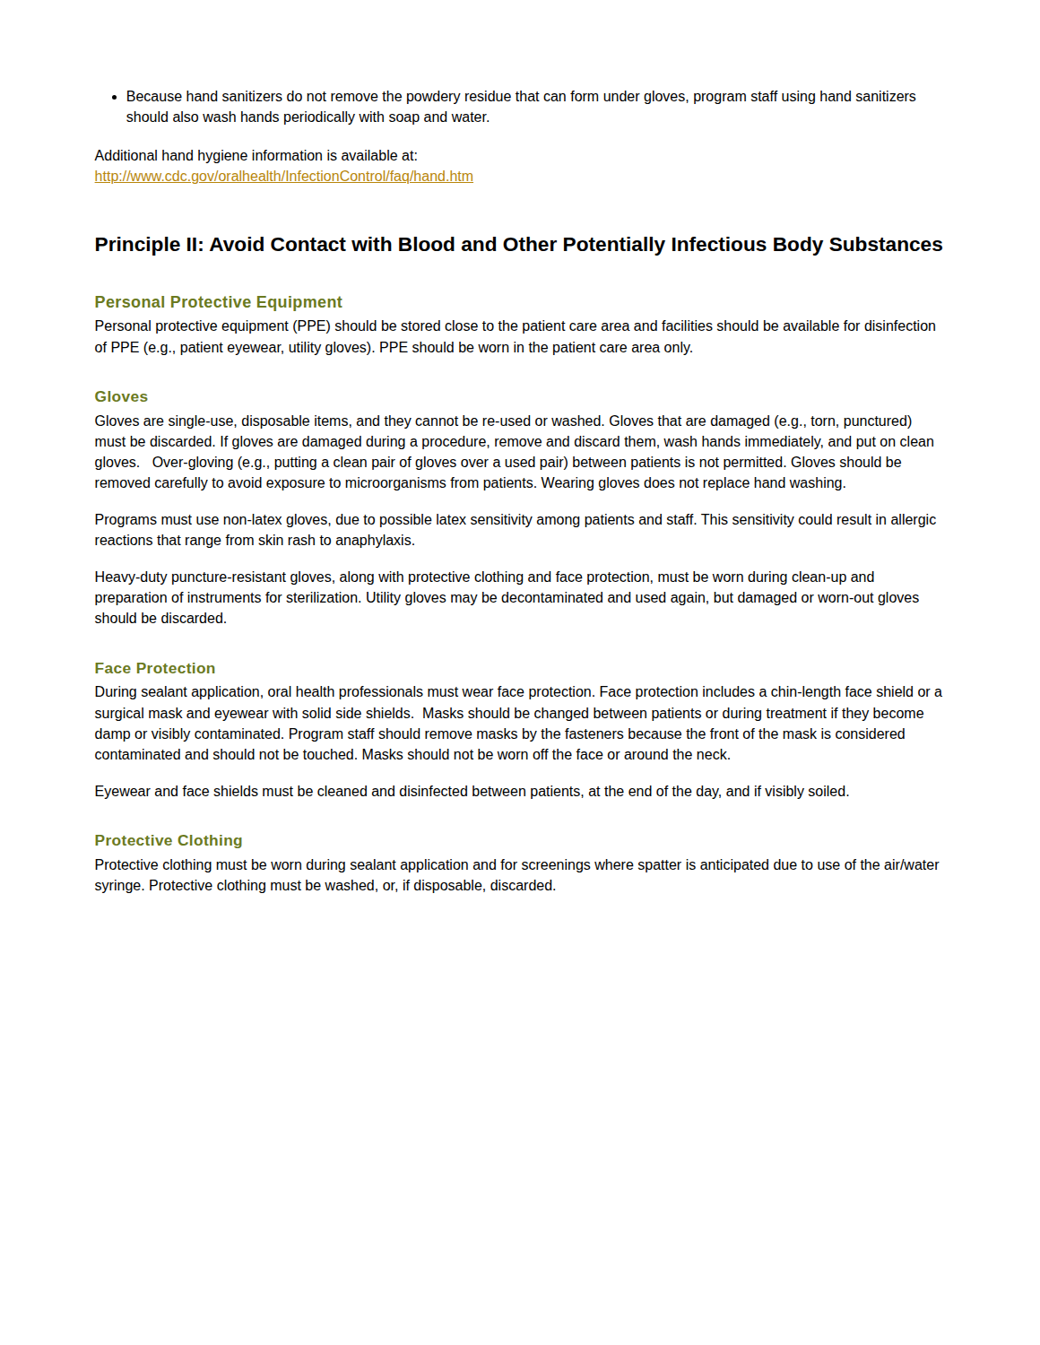Because hand sanitizers do not remove the powdery residue that can form under gloves, program staff using hand sanitizers should also wash hands periodically with soap and water.
Additional hand hygiene information is available at:
http://www.cdc.gov/oralhealth/InfectionControl/faq/hand.htm
Principle II: Avoid Contact with Blood and Other Potentially Infectious Body Substances
Personal Protective Equipment
Personal protective equipment (PPE) should be stored close to the patient care area and facilities should be available for disinfection of PPE (e.g., patient eyewear, utility gloves). PPE should be worn in the patient care area only.
Gloves
Gloves are single-use, disposable items, and they cannot be re-used or washed. Gloves that are damaged (e.g., torn, punctured) must be discarded. If gloves are damaged during a procedure, remove and discard them, wash hands immediately, and put on clean gloves. Over-gloving (e.g., putting a clean pair of gloves over a used pair) between patients is not permitted. Gloves should be removed carefully to avoid exposure to microorganisms from patients. Wearing gloves does not replace hand washing.
Programs must use non-latex gloves, due to possible latex sensitivity among patients and staff. This sensitivity could result in allergic reactions that range from skin rash to anaphylaxis.
Heavy-duty puncture-resistant gloves, along with protective clothing and face protection, must be worn during clean-up and preparation of instruments for sterilization. Utility gloves may be decontaminated and used again, but damaged or worn-out gloves should be discarded.
Face Protection
During sealant application, oral health professionals must wear face protection. Face protection includes a chin-length face shield or a surgical mask and eyewear with solid side shields. Masks should be changed between patients or during treatment if they become damp or visibly contaminated. Program staff should remove masks by the fasteners because the front of the mask is considered contaminated and should not be touched. Masks should not be worn off the face or around the neck.
Eyewear and face shields must be cleaned and disinfected between patients, at the end of the day, and if visibly soiled.
Protective Clothing
Protective clothing must be worn during sealant application and for screenings where spatter is anticipated due to use of the air/water syringe. Protective clothing must be washed, or, if disposable, discarded.